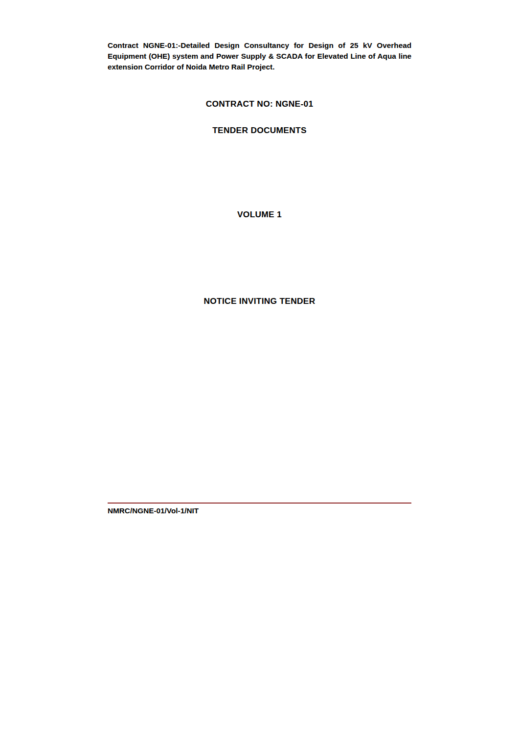Contract NGNE-01:-Detailed Design Consultancy for Design of 25 kV Overhead Equipment (OHE) system and Power Supply & SCADA for Elevated Line of Aqua line extension Corridor of Noida Metro Rail Project.
CONTRACT NO: NGNE-01
TENDER DOCUMENTS
VOLUME 1
NOTICE INVITING TENDER
NMRC/NGNE-01/Vol-1/NIT